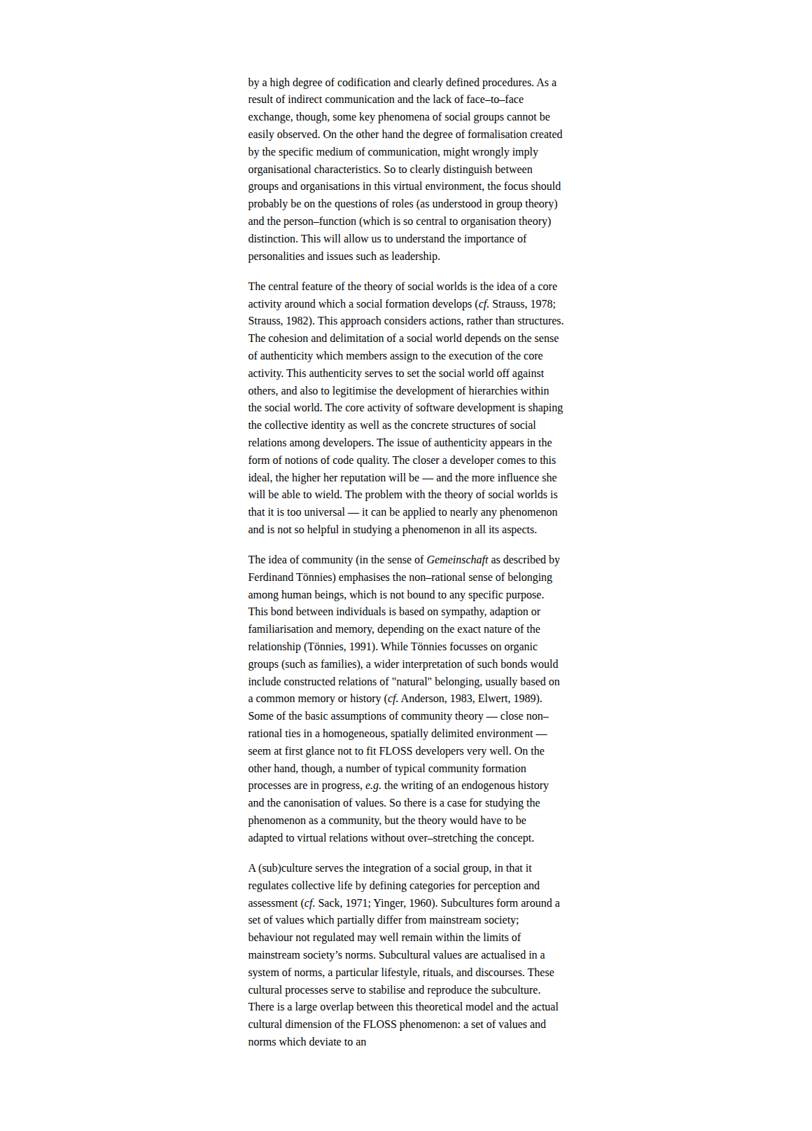by a high degree of codification and clearly defined procedures. As a result of indirect communication and the lack of face–to–face exchange, though, some key phenomena of social groups cannot be easily observed. On the other hand the degree of formalisation created by the specific medium of communication, might wrongly imply organisational characteristics. So to clearly distinguish between groups and organisations in this virtual environment, the focus should probably be on the questions of roles (as understood in group theory) and the person–function (which is so central to organisation theory) distinction. This will allow us to understand the importance of personalities and issues such as leadership.
The central feature of the theory of social worlds is the idea of a core activity around which a social formation develops (cf. Strauss, 1978; Strauss, 1982). This approach considers actions, rather than structures. The cohesion and delimitation of a social world depends on the sense of authenticity which members assign to the execution of the core activity. This authenticity serves to set the social world off against others, and also to legitimise the development of hierarchies within the social world. The core activity of software development is shaping the collective identity as well as the concrete structures of social relations among developers. The issue of authenticity appears in the form of notions of code quality. The closer a developer comes to this ideal, the higher her reputation will be — and the more influence she will be able to wield. The problem with the theory of social worlds is that it is too universal — it can be applied to nearly any phenomenon and is not so helpful in studying a phenomenon in all its aspects.
The idea of community (in the sense of Gemeinschaft as described by Ferdinand Tönnies) emphasises the non–rational sense of belonging among human beings, which is not bound to any specific purpose. This bond between individuals is based on sympathy, adaption or familiarisation and memory, depending on the exact nature of the relationship (Tönnies, 1991). While Tönnies focusses on organic groups (such as families), a wider interpretation of such bonds would include constructed relations of "natural" belonging, usually based on a common memory or history (cf. Anderson, 1983, Elwert, 1989). Some of the basic assumptions of community theory — close non–rational ties in a homogeneous, spatially delimited environment — seem at first glance not to fit FLOSS developers very well. On the other hand, though, a number of typical community formation processes are in progress, e.g. the writing of an endogenous history and the canonisation of values. So there is a case for studying the phenomenon as a community, but the theory would have to be adapted to virtual relations without over–stretching the concept.
A (sub)culture serves the integration of a social group, in that it regulates collective life by defining categories for perception and assessment (cf. Sack, 1971; Yinger, 1960). Subcultures form around a set of values which partially differ from mainstream society; behaviour not regulated may well remain within the limits of mainstream society’s norms. Subcultural values are actualised in a system of norms, a particular lifestyle, rituals, and discourses. These cultural processes serve to stabilise and reproduce the subculture. There is a large overlap between this theoretical model and the actual cultural dimension of the FLOSS phenomenon: a set of values and norms which deviate to an